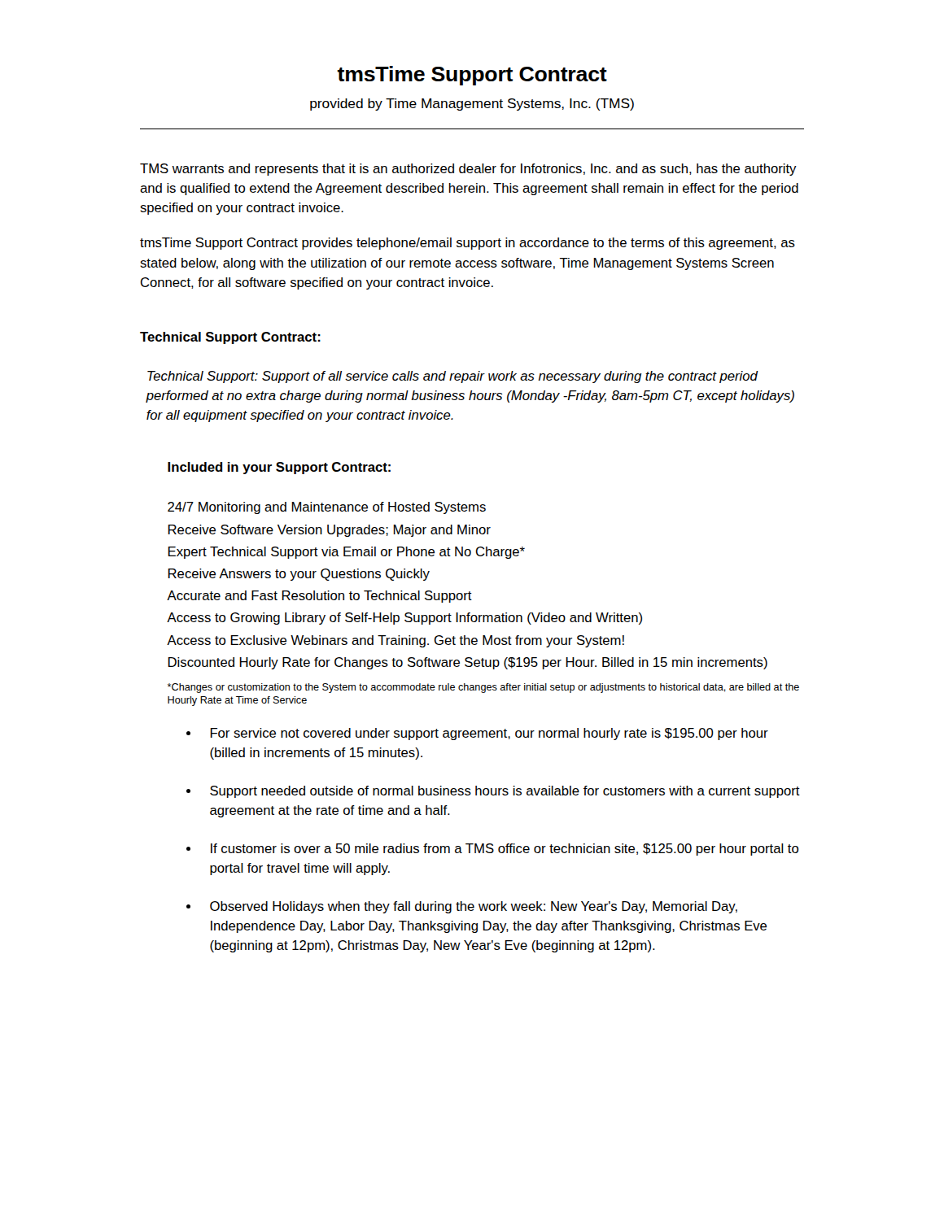tmsTime Support Contract
provided by Time Management Systems, Inc. (TMS)
TMS warrants and represents that it is an authorized dealer for Infotronics, Inc. and as such, has the authority and is qualified to extend the Agreement described herein. This agreement shall remain in effect for the period specified on your contract invoice.
tmsTime Support Contract provides telephone/email support in accordance to the terms of this agreement, as stated below, along with the utilization of our remote access software, Time Management Systems Screen Connect, for all software specified on your contract invoice.
Technical Support Contract:
Technical Support: Support of all service calls and repair work as necessary during the contract period performed at no extra charge during normal business hours (Monday -Friday, 8am-5pm CT, except holidays) for all equipment specified on your contract invoice.
Included in your Support Contract:
24/7 Monitoring and Maintenance of Hosted Systems
Receive Software Version Upgrades; Major and Minor
Expert Technical Support via Email or Phone at No Charge*
Receive Answers to your Questions Quickly
Accurate and Fast Resolution to Technical Support
Access to Growing Library of Self-Help Support Information (Video and Written)
Access to Exclusive Webinars and Training. Get the Most from your System!
Discounted Hourly Rate for Changes to Software Setup ($195 per Hour. Billed in 15 min increments)
*Changes or customization to the System to accommodate rule changes after initial setup or adjustments to historical data, are billed at the Hourly Rate at Time of Service
For service not covered under support agreement, our normal hourly rate is $195.00 per hour (billed in increments of 15 minutes).
Support needed outside of normal business hours is available for customers with a current support agreement at the rate of time and a half.
If customer is over a 50 mile radius from a TMS office or technician site, $125.00 per hour portal to portal for travel time will apply.
Observed Holidays when they fall during the work week: New Year's Day, Memorial Day, Independence Day, Labor Day, Thanksgiving Day, the day after Thanksgiving, Christmas Eve (beginning at 12pm), Christmas Day, New Year's Eve (beginning at 12pm).